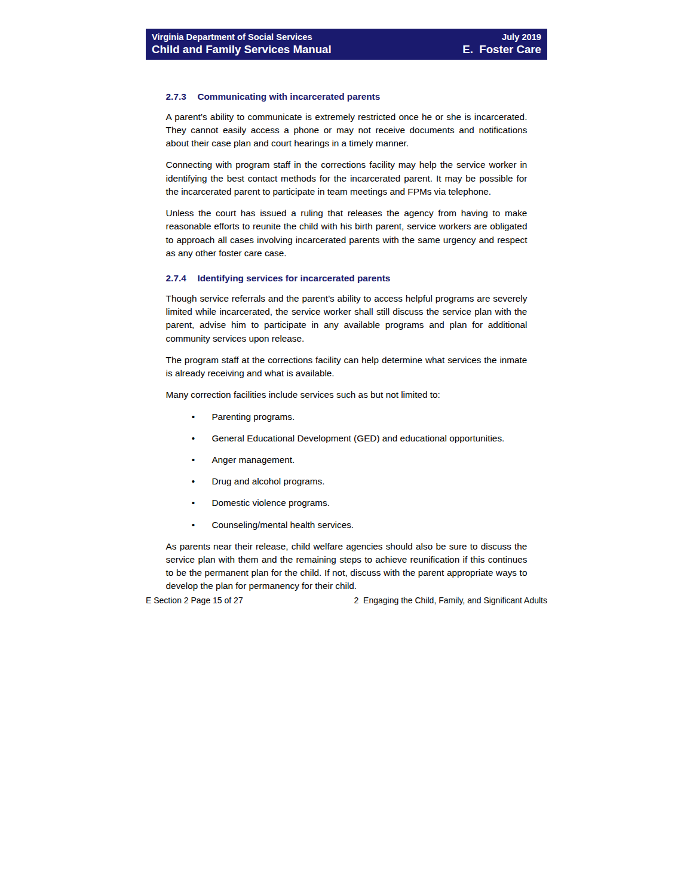Virginia Department of Social Services
Child and Family Services Manual
July 2019
E. Foster Care
2.7.3 Communicating with incarcerated parents
A parent’s ability to communicate is extremely restricted once he or she is incarcerated. They cannot easily access a phone or may not receive documents and notifications about their case plan and court hearings in a timely manner.
Connecting with program staff in the corrections facility may help the service worker in identifying the best contact methods for the incarcerated parent. It may be possible for the incarcerated parent to participate in team meetings and FPMs via telephone.
Unless the court has issued a ruling that releases the agency from having to make reasonable efforts to reunite the child with his birth parent, service workers are obligated to approach all cases involving incarcerated parents with the same urgency and respect as any other foster care case.
2.7.4 Identifying services for incarcerated parents
Though service referrals and the parent’s ability to access helpful programs are severely limited while incarcerated, the service worker shall still discuss the service plan with the parent, advise him to participate in any available programs and plan for additional community services upon release.
The program staff at the corrections facility can help determine what services the inmate is already receiving and what is available.
Many correction facilities include services such as but not limited to:
Parenting programs.
General Educational Development (GED) and educational opportunities.
Anger management.
Drug and alcohol programs.
Domestic violence programs.
Counseling/mental health services.
As parents near their release, child welfare agencies should also be sure to discuss the service plan with them and the remaining steps to achieve reunification if this continues to be the permanent plan for the child. If not, discuss with the parent appropriate ways to develop the plan for permanency for their child.
E Section 2 Page 15 of 27
2 Engaging the Child, Family, and Significant Adults